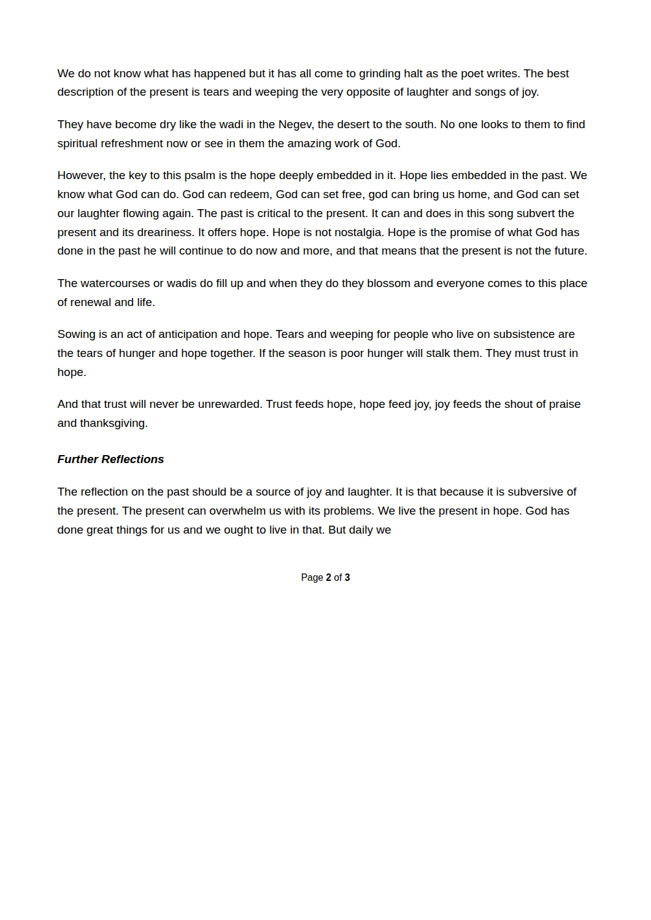We do not know what has happened but it has all come to grinding halt as the poet writes. The best description of the present is tears and weeping the very opposite of laughter and songs of joy.
They have become dry like the wadi in the Negev, the desert to the south. No one looks to them to find spiritual refreshment now or see in them the amazing work of God.
However, the key to this psalm is the hope deeply embedded in it. Hope lies embedded in the past. We know what God can do. God can redeem, God can set free, god can bring us home, and God can set our laughter flowing again. The past is critical to the present. It can and does in this song subvert the present and its dreariness. It offers hope. Hope is not nostalgia. Hope is the promise of what God has done in the past he will continue to do now and more, and that means that the present is not the future.
The watercourses or wadis do fill up and when they do they blossom and everyone comes to this place of renewal and life.
Sowing is an act of anticipation and hope. Tears and weeping for people who live on subsistence are the tears of hunger and hope together. If the season is poor hunger will stalk them. They must trust in hope.
And that trust will never be unrewarded. Trust feeds hope, hope feed joy, joy feeds the shout of praise and thanksgiving.
Further Reflections
The reflection on the past should be a source of joy and laughter. It is that because it is subversive of the present. The present can overwhelm us with its problems. We live the present in hope. God has done great things for us and we ought to live in that. But daily we
Page 2 of 3